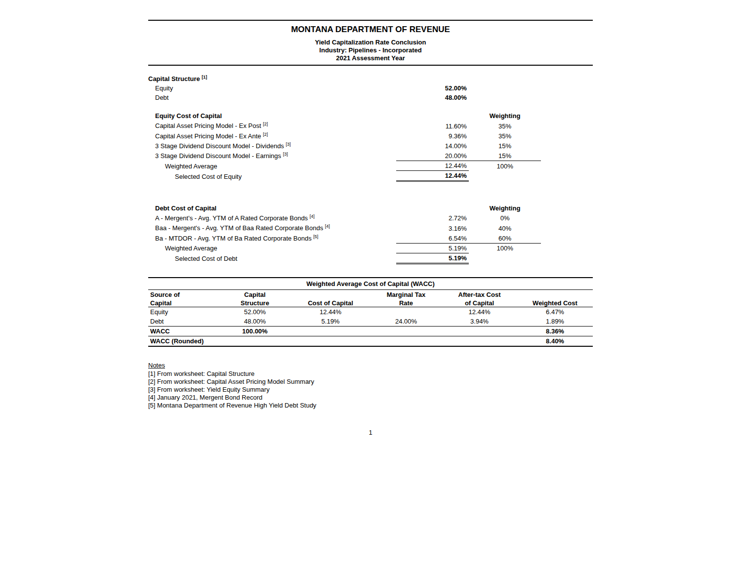MONTANA DEPARTMENT OF REVENUE
Yield Capitalization Rate Conclusion
Industry: Pipelines - Incorporated
2021 Assessment Year
Capital Structure [1]
| Equity | 52.00% | | |
| Debt | 48.00% | | |
| Equity Cost of Capital | | Weighting | |
| Capital Asset Pricing Model - Ex Post [2] | 11.60% | 35% | |
| Capital Asset Pricing Model - Ex Ante [2] | 9.36% | 35% | |
| 3 Stage Dividend Discount Model - Dividends [3] | 14.00% | 15% | |
| 3 Stage Dividend Discount Model - Earnings [3] | 20.00% | 15% | |
| Weighted Average | 12.44% | 100% | |
| Selected Cost of Equity | 12.44% | | |
| Debt Cost of Capital | | Weighting | |
| A - Mergent's - Avg. YTM of A Rated Corporate Bonds [4] | 2.72% | 0% | |
| Baa - Mergent's - Avg. YTM of Baa Rated Corporate Bonds [4] | 3.16% | 40% | |
| Ba - MTDOR - Avg. YTM of Ba Rated Corporate Bonds [5] | 6.54% | 60% | |
| Weighted Average | 5.19% | 100% | |
| Selected Cost of Debt | 5.19% | | |
Weighted Average Cost of Capital (WACC)
| Source of | Capital | | Marginal Tax | After-tax Cost | |
| --- | --- | --- | --- | --- | --- |
| Capital | Structure | Cost of Capital | Rate | of Capital | Weighted Cost |
| Equity | 52.00% | 12.44% | | 12.44% | 6.47% |
| Debt | 48.00% | 5.19% | 24.00% | 3.94% | 1.89% |
| WACC | 100.00% | | | | 8.36% |
| WACC (Rounded) | | | | | 8.40% |
Notes
[1] From worksheet: Capital Structure
[2] From worksheet: Capital Asset Pricing Model Summary
[3] From worksheet: Yield Equity Summary
[4] January 2021, Mergent Bond Record
[5] Montana Department of Revenue High Yield Debt Study
1